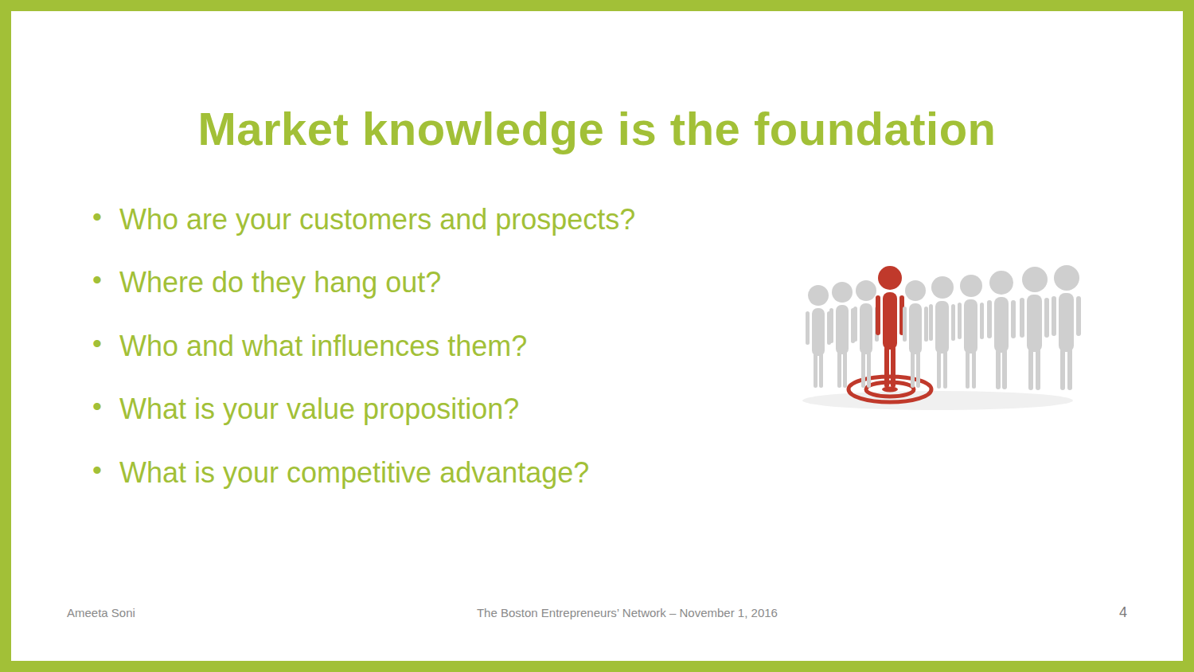Market knowledge is the foundation
Who are your customers and prospects?
Where do they hang out?
Who and what influences them?
What is your value proposition?
What is your competitive advantage?
Ameeta Soni
The Boston Entrepreneurs’ Network – November 1, 2016
4